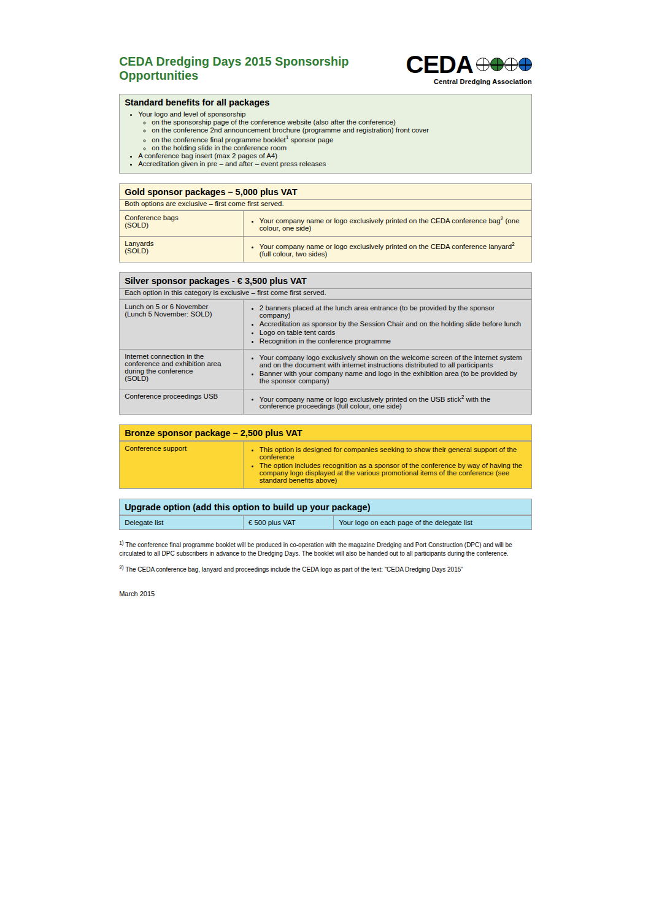CEDA Dredging Days 2015 Sponsorship Opportunities
CEDA
Central Dredging Association
Standard benefits for all packages
Your logo and level of sponsorship
on the sponsorship page of the conference website (also after the conference)
on the conference 2nd announcement brochure (programme and registration) front cover
on the conference final programme booklet1 sponsor page
on the holding slide in the conference room
A conference bag insert (max 2 pages of A4)
Accreditation given in pre – and after – event press releases
Gold sponsor packages – 5,000 plus VAT
Both options are exclusive – first come first served.
| Conference bags (SOLD) | Your company name or logo exclusively printed on the CEDA conference bag 2 (one colour, one side) |
| Lanyards (SOLD) | Your company name or logo exclusively printed on the CEDA conference lanyard 2 (full colour, two sides) |
Silver sponsor packages - € 3,500 plus VAT
Each option in this category is exclusive – first come first served.
| Lunch on 5 or 6 November (Lunch 5 November: SOLD) | 2 banners placed at the lunch area entrance (to be provided by the sponsor company) Accreditation as sponsor by the Session Chair and on the holding slide before lunch Logo on table tent cards Recognition in the conference programme |
| Internet connection in the conference and exhibition area during the conference (SOLD) | Your company logo exclusively shown on the welcome screen of the internet system and on the document with internet instructions distributed to all participants Banner with your company name and logo in the exhibition area (to be provided by the sponsor company) |
| Conference proceedings USB | Your company name or logo exclusively printed on the USB stick 2 with the conference proceedings (full colour, one side) |
Bronze sponsor package – 2,500 plus VAT
| Conference support | This option is designed for companies seeking to show their general support of the conference The option includes recognition as a sponsor of the conference by way of having the company logo displayed at the various promotional items of the conference (see standard benefits above) |
Upgrade option (add this option to build up your package)
| Delegate list | € 500 plus VAT | Your logo on each page of the delegate list |
1) The conference final programme booklet will be produced in co-operation with the magazine Dredging and Port Construction (DPC) and will be circulated to all DPC subscribers in advance to the Dredging Days. The booklet will also be handed out to all participants during the conference.
2) The CEDA conference bag, lanyard and proceedings include the CEDA logo as part of the text: “CEDA Dredging Days 2015”
March 2015